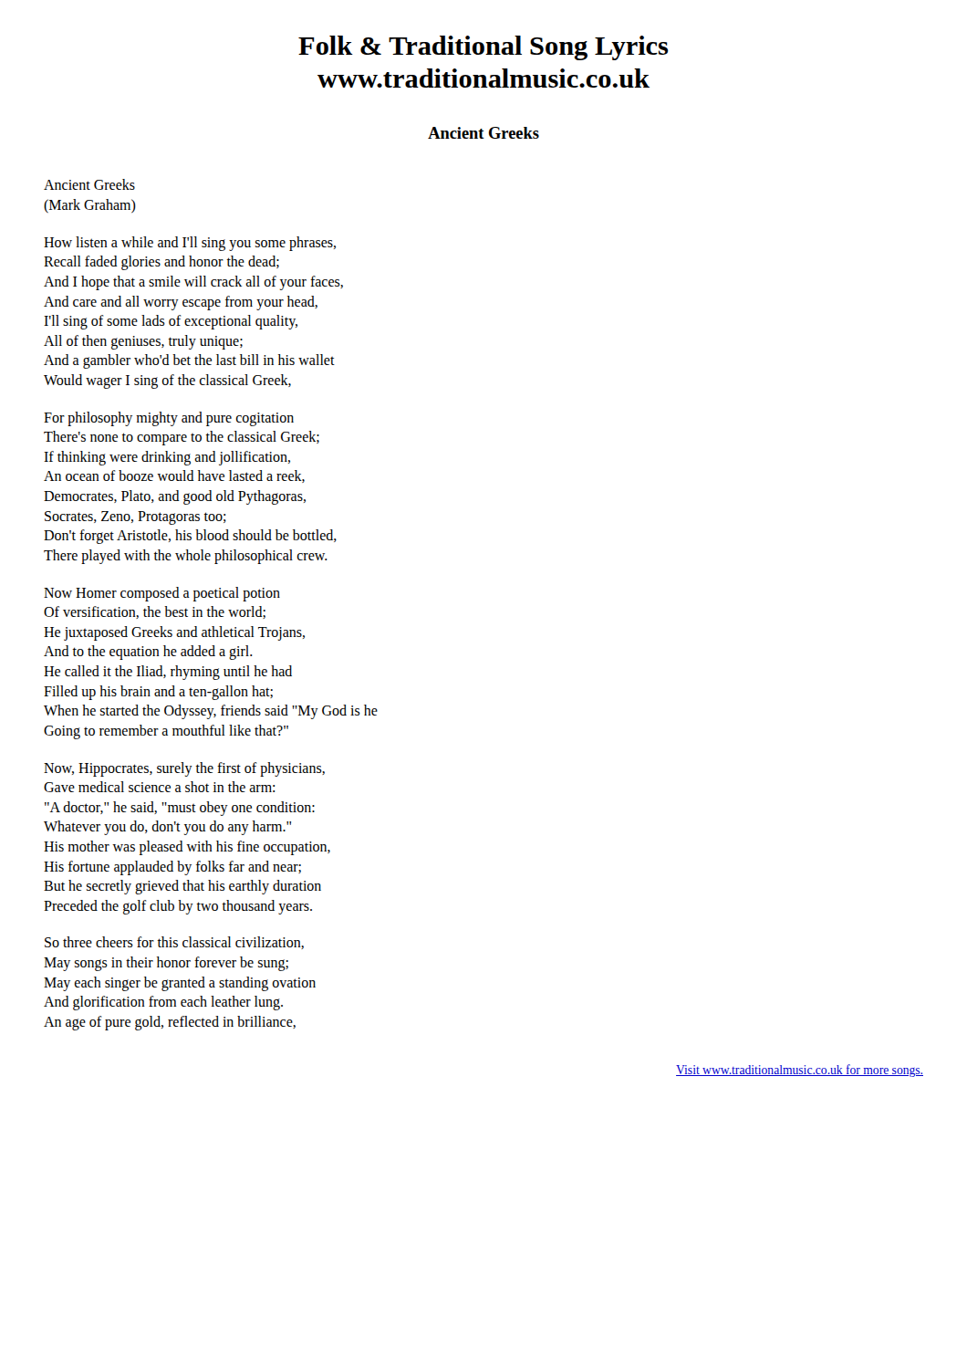Folk & Traditional Song Lyricswww.traditionalmusic.co.uk
Ancient Greeks
Ancient Greeks
(Mark Graham)
How listen a while and I'll sing you some phrases,
Recall faded glories and honor the dead;
And I hope that a smile will crack all of your faces,
And care and all worry escape from your head,
I'll sing of some lads of exceptional quality,
All of then geniuses, truly unique;
And a gambler who'd bet the last bill in his wallet
Would wager I sing of the classical Greek,
For philosophy mighty and pure cogitation
There's none to compare to the classical Greek;
If thinking were drinking and jollification,
An ocean of booze would have lasted a reek,
Democrates, Plato, and good old Pythagoras,
Socrates, Zeno, Protagoras too;
Don't forget Aristotle, his blood should be bottled,
There played with the whole philosophical crew.
Now Homer composed a poetical potion
Of versification, the best in the world;
He juxtaposed Greeks and athletical Trojans,
And to the equation he added a girl.
He called it the Iliad, rhyming until he had
Filled up his brain and a ten-gallon hat;
When he started the Odyssey, friends said "My God is he
Going to remember a mouthful like that?"
Now, Hippocrates, surely the first of physicians,
Gave medical science a shot in the arm:
"A doctor," he said, "must obey one condition:
Whatever you do, don't you do any harm."
His mother was pleased with his fine occupation,
His fortune applauded by folks far and near;
But he secretly grieved that his earthly duration
Preceded the golf club by two thousand years.
So three cheers for this classical civilization,
May songs in their honor forever be sung;
May each singer be granted a standing ovation
And glorification from each leather lung.
An age of pure gold, reflected in brilliance,
Visit www.traditionalmusic.co.uk for more songs.